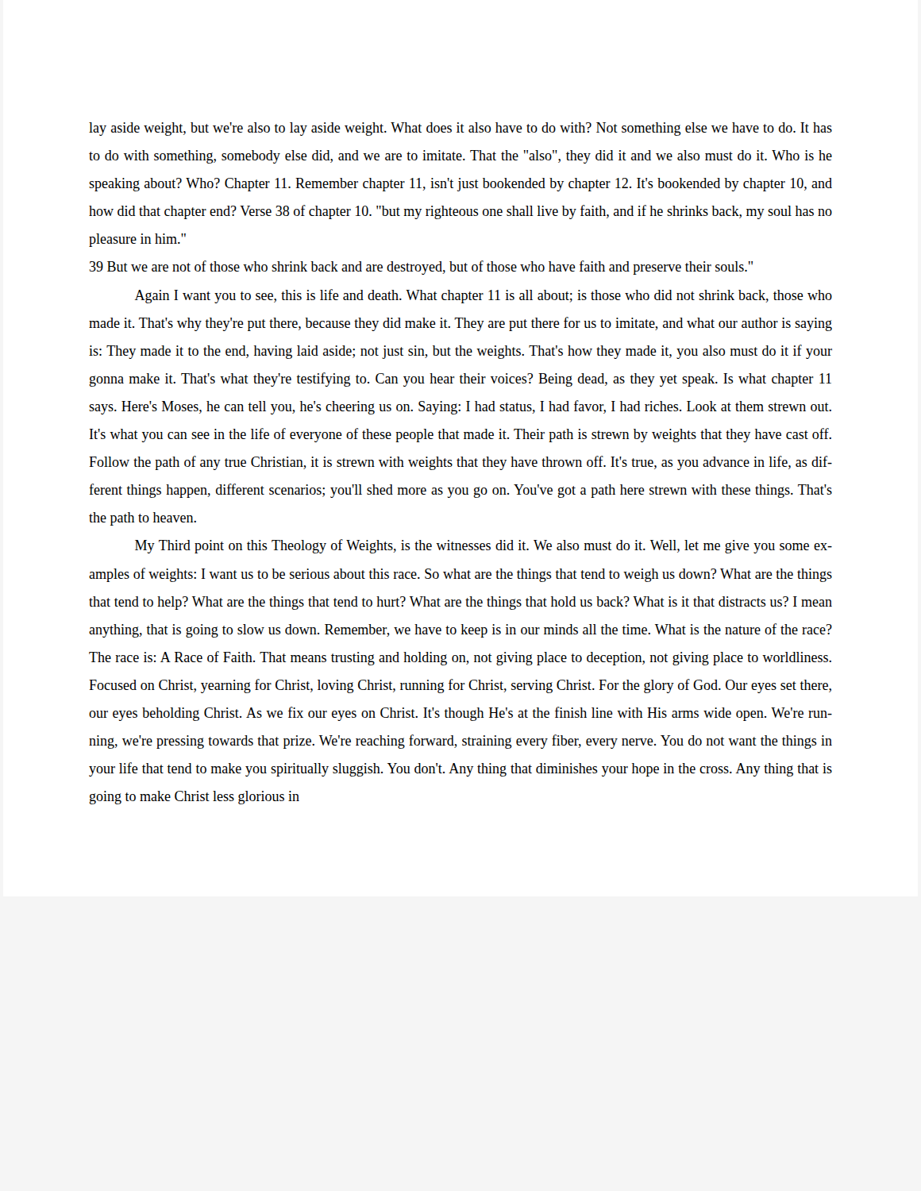lay aside weight, but we're also to lay aside weight. What does it also have to do with? Not something else we have to do. It has to do with something, somebody else did, and we are to imitate. That the "also", they did it and we also must do it. Who is he speaking about? Who? Chapter 11. Remember chapter 11, isn't just bookended by chapter 12. It's bookended by chapter 10, and how did that chapter end? Verse 38 of chapter 10. "but my righteous one shall live by faith, and if he shrinks back, my soul has no pleasure in him."
39 But we are not of those who shrink back and are destroyed, but of those who have faith and preserve their souls."
Again I want you to see, this is life and death. What chapter 11 is all about; is those who did not shrink back, those who made it. That's why they're put there, because they did make it. They are put there for us to imitate, and what our author is saying is: They made it to the end, having laid aside; not just sin, but the weights. That's how they made it, you also must do it if your gonna make it. That's what they're testifying to. Can you hear their voices? Being dead, as they yet speak. Is what chapter 11 says. Here's Moses, he can tell you, he's cheering us on. Saying: I had status, I had favor, I had riches. Look at them strewn out. It's what you can see in the life of everyone of these people that made it. Their path is strewn by weights that they have cast off. Follow the path of any true Christian, it is strewn with weights that they have thrown off. It's true, as you advance in life, as different things happen, different scenarios; you'll shed more as you go on. You've got a path here strewn with these things. That's the path to heaven.
My Third point on this Theology of Weights, is the witnesses did it. We also must do it. Well, let me give you some examples of weights: I want us to be serious about this race. So what are the things that tend to weigh us down? What are the things that tend to help? What are the things that tend to hurt? What are the things that hold us back? What is it that distracts us? I mean anything, that is going to slow us down. Remember, we have to keep is in our minds all the time. What is the nature of the race? The race is: A Race of Faith. That means trusting and holding on, not giving place to deception, not giving place to worldliness. Focused on Christ, yearning for Christ, loving Christ, running for Christ, serving Christ. For the glory of God. Our eyes set there, our eyes beholding Christ. As we fix our eyes on Christ. It's though He's at the finish line with His arms wide open. We're running, we're pressing towards that prize. We're reaching forward, straining every fiber, every nerve. You do not want the things in your life that tend to make you spiritually sluggish. You don't. Any thing that diminishes your hope in the cross. Any thing that is going to make Christ less glorious in